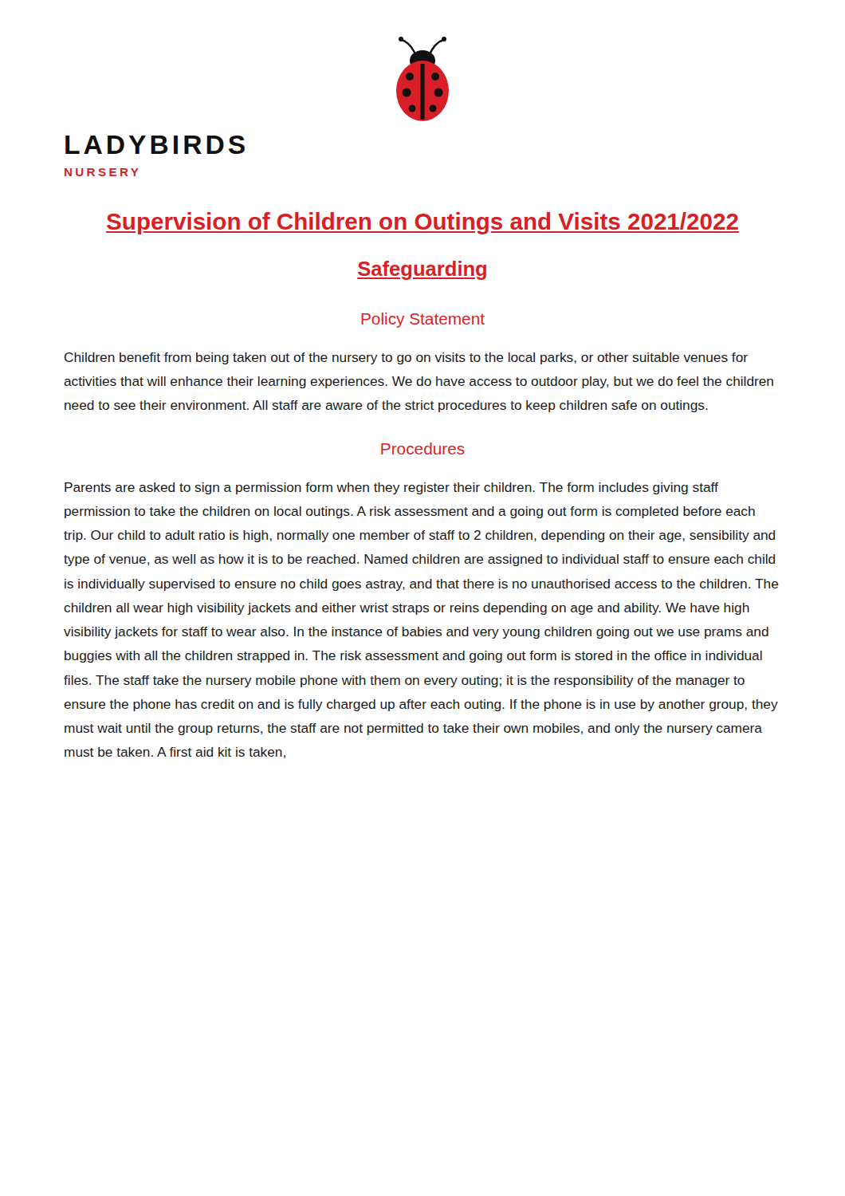LADYBIRDS
NURSERY
Supervision of Children on Outings and Visits 2021/2022
Safeguarding
Policy Statement
Children benefit from being taken out of the nursery to go on visits to the local parks, or other suitable venues for activities that will enhance their learning experiences. We do have access to outdoor play, but we do feel the children need to see their environment. All staff are aware of the strict procedures to keep children safe on outings.
Procedures
Parents are asked to sign a permission form when they register their children. The form includes giving staff permission to take the children on local outings. A risk assessment and a going out form is completed before each trip. Our child to adult ratio is high, normally one member of staff to 2 children, depending on their age, sensibility and type of venue, as well as how it is to be reached. Named children are assigned to individual staff to ensure each child is individually supervised to ensure no child goes astray, and that there is no unauthorised access to the children. The children all wear high visibility jackets and either wrist straps or reins depending on age and ability. We have high visibility jackets for staff to wear also. In the instance of babies and very young children going out we use prams and buggies with all the children strapped in. The risk assessment and going out form is stored in the office in individual files. The staff take the nursery mobile phone with them on every outing; it is the responsibility of the manager to ensure the phone has credit on and is fully charged up after each outing. If the phone is in use by another group, they must wait until the group returns, the staff are not permitted to take their own mobiles, and only the nursery camera must be taken. A first aid kit is taken,